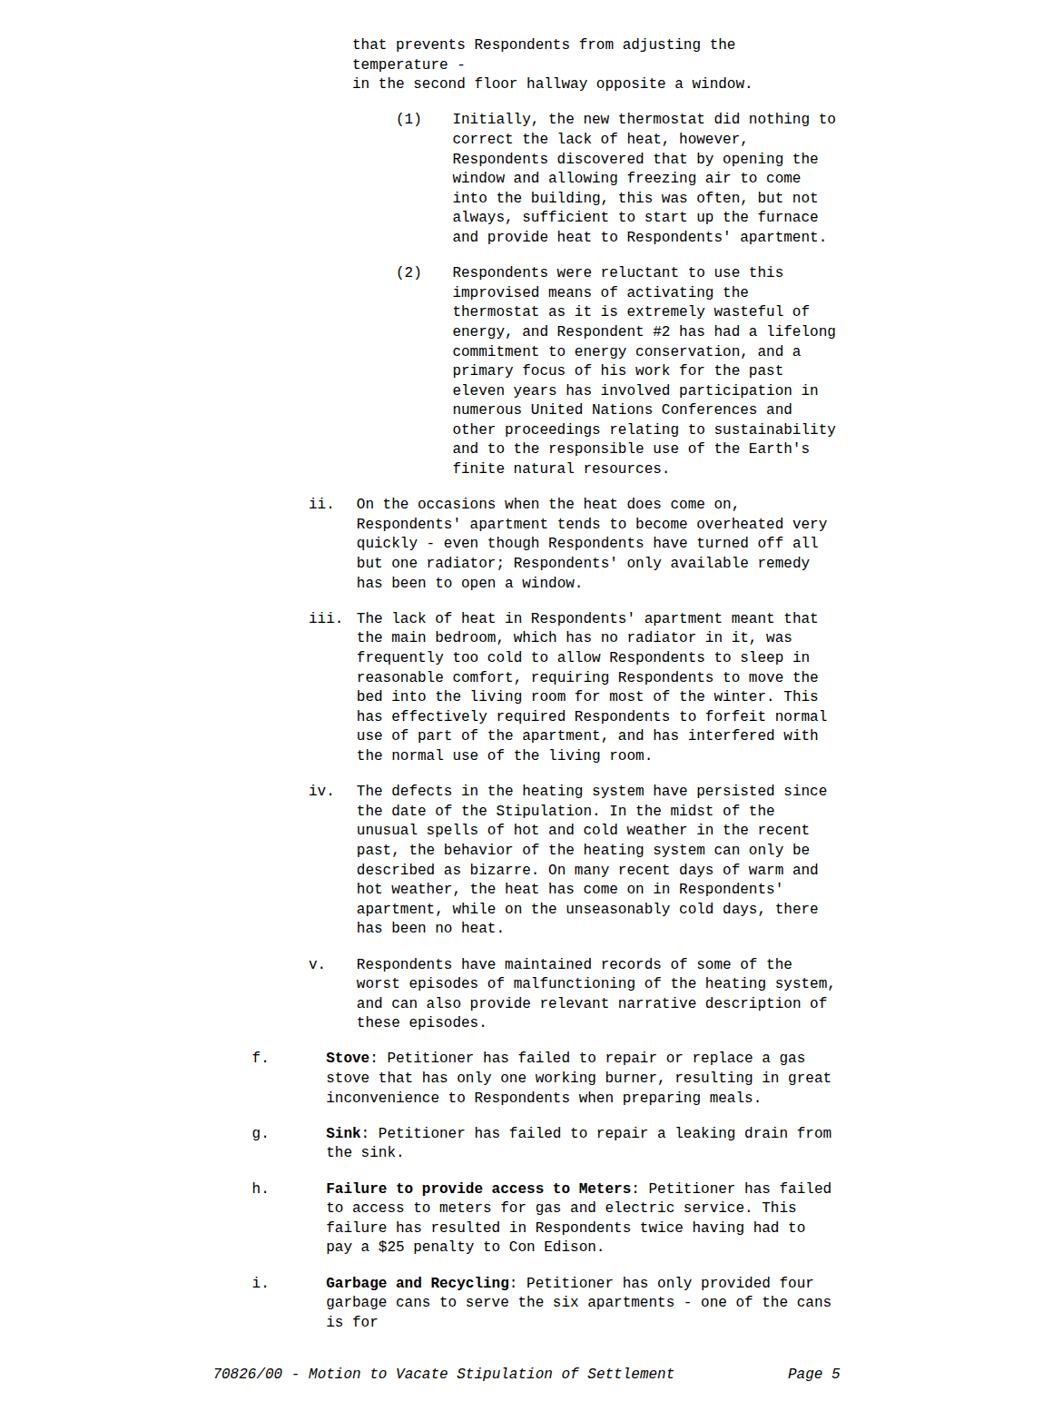that prevents Respondents from adjusting the temperature -
in the second floor hallway opposite a window.
(1)
Initially, the new thermostat did nothing to correct the lack of heat, however, Respondents discovered that by opening the window and allowing freezing air to come into the building, this was often, but not always, sufficient to start up the furnace and provide heat to Respondents' apartment.
(2)
Respondents were reluctant to use this improvised means of activating the thermostat as it is extremely wasteful of energy, and Respondent #2 has had a lifelong commitment to energy conservation, and a primary focus of his work for the past eleven years has involved participation in numerous United Nations Conferences and other proceedings relating to sustainability and to the responsible use of the Earth's finite natural resources.
ii.
On the occasions when the heat does come on, Respondents' apartment tends to become overheated very quickly - even though Respondents have turned off all but one radiator; Respondents' only available remedy has been to open a window.
iii.
The lack of heat in Respondents' apartment meant that the main bedroom, which has no radiator in it, was frequently too cold to allow Respondents to sleep in reasonable comfort, requiring Respondents to move the bed into the living room for most of the winter. This has effectively required Respondents to forfeit normal use of part of the apartment, and has interfered with the normal use of the living room.
iv.
The defects in the heating system have persisted since the date of the Stipulation. In the midst of the unusual spells of hot and cold weather in the recent past, the behavior of the heating system can only be described as bizarre. On many recent days of warm and hot weather, the heat has come on in Respondents' apartment, while on the unseasonably cold days, there has been no heat.
v.
Respondents have maintained records of some of the worst episodes of malfunctioning of the heating system, and can also provide relevant narrative description of these episodes.
f.
Stove: Petitioner has failed to repair or replace a gas stove that has only one working burner, resulting in great inconvenience to Respondents when preparing meals.
g.
Sink: Petitioner has failed to repair a leaking drain from the sink.
h.
Failure to provide access to Meters: Petitioner has failed to access to meters for gas and electric service. This failure has resulted in Respondents twice having had to pay a $25 penalty to Con Edison.
i.
Garbage and Recycling: Petitioner has only provided four garbage cans to serve the six apartments - one of the cans is for
70826/00 - Motion to Vacate Stipulation of Settlement Page 5